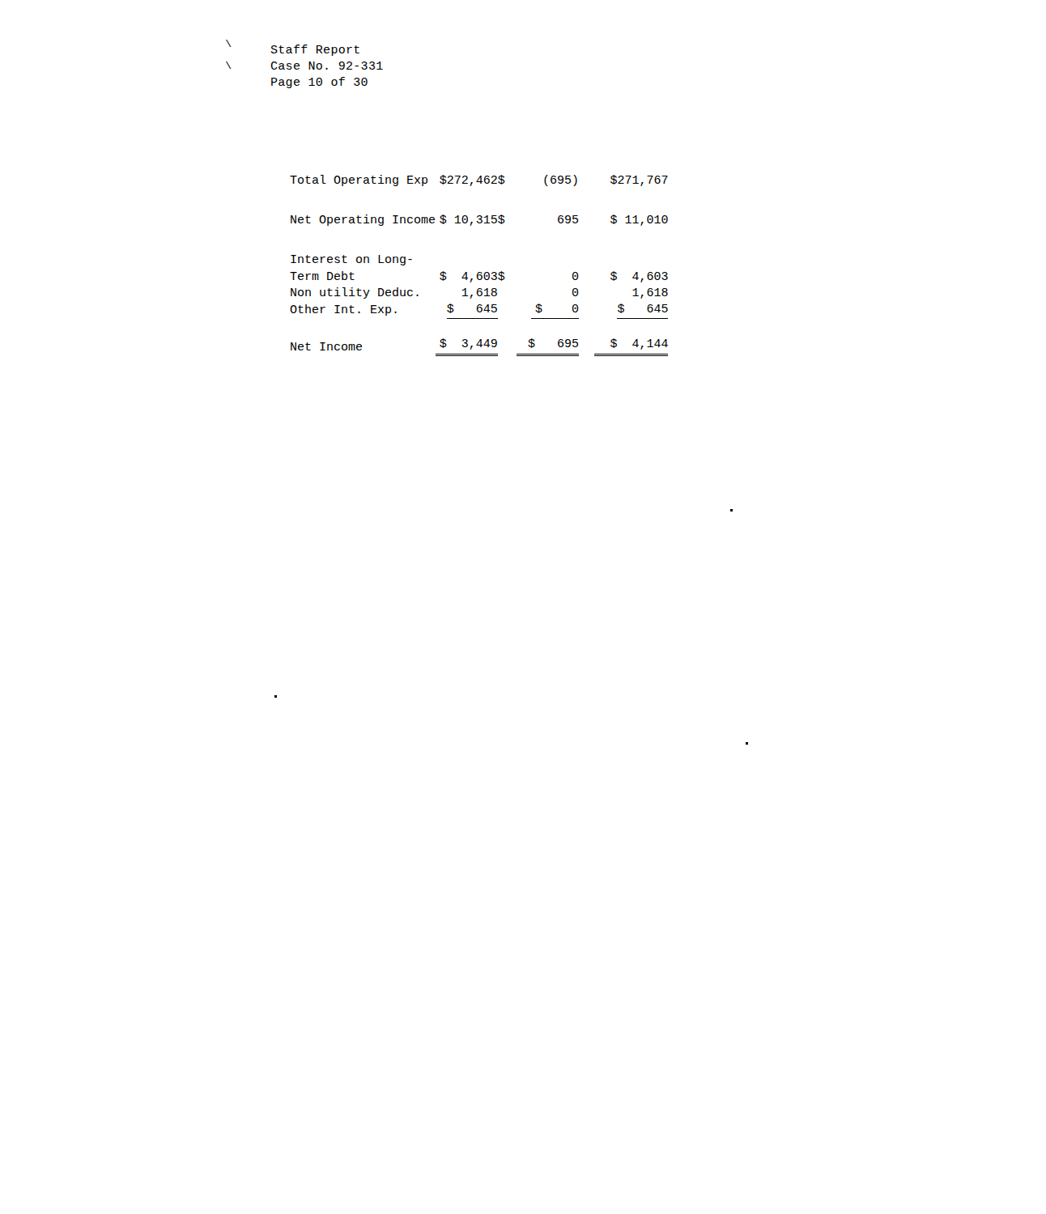\
\
Staff Report Case No. 92-331 Page 10 of 30
| Total Operating Exp | $272,462 | $ | (695) | $271,767 |
| Net Operating Income | $ 10,315 | $ | 695 | $ 11,010 |
| Interest on Long- | | | | |
| Term Debt | $ 4,603 | $ | 0 | $ 4,603 |
| Non utility Deduc. | 1,618 | | 0 | 1,618 |
| Other Int. Exp. | $ 645 | | $ 0 | $ 645 |
| Net Income | $ 3,449 | | $ 695 | $ 4,144 |